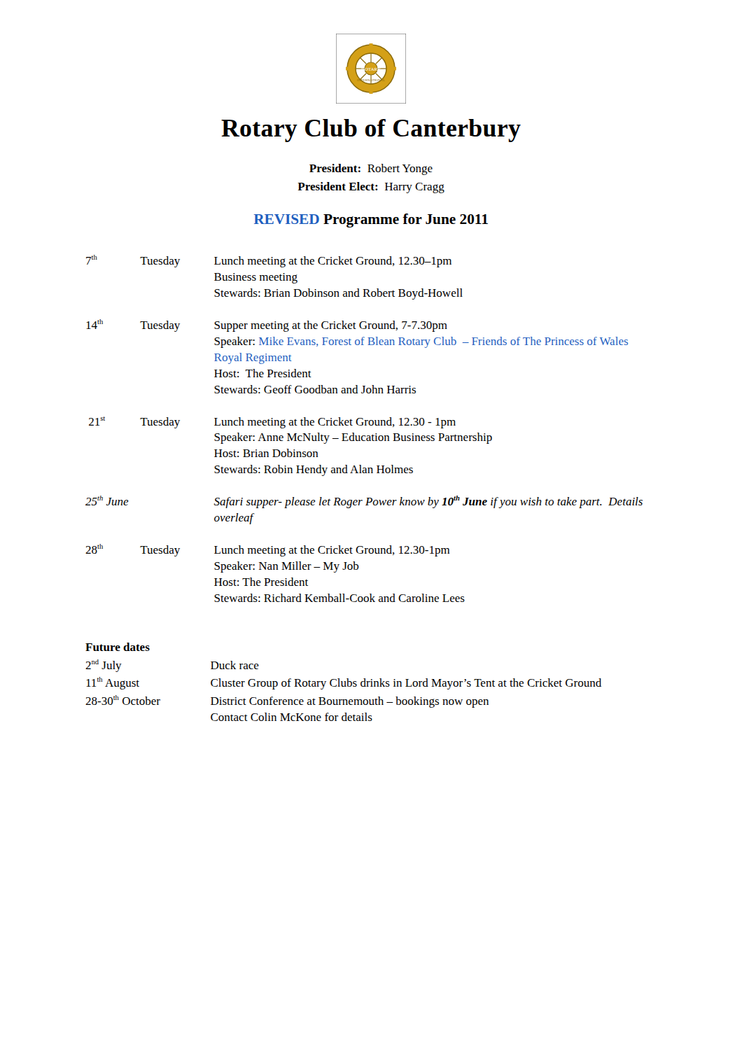ROTARY INTERNATIONAL
Rotary Club of Canterbury
President: Robert Yonge
President Elect: Harry Cragg
REVISED Programme for June 2011
| 7 th | Tuesday | Lunch meeting at the Cricket Ground, 12.30–1pm Business meeting Stewards: Brian Dobinson and Robert Boyd-Howell |
| 14 th | Tuesday | Supper meeting at the Cricket Ground, 7-7.30pm Speaker: Mike Evans, Forest of Blean Rotary Club – Friends of The Princess of Wales Royal Regiment Host: The President Stewards: Geoff Goodban and John Harris |
| 21 st | Tuesday | Lunch meeting at the Cricket Ground, 12.30 - 1pm Speaker: Anne McNulty – Education Business Partnership Host: Brian Dobinson Stewards: Robin Hendy and Alan Holmes |
| 25 th June | Safari supper- please let Roger Power know by 10 th June if you wish to take part. Details overleaf |
| 28 th | Tuesday | Lunch meeting at the Cricket Ground, 12.30-1pm Speaker: Nan Miller – My Job Host: The President Stewards: Richard Kemball-Cook and Caroline Lees |
Future dates
| 2 nd July | Duck race |
| 11 th August | Cluster Group of Rotary Clubs drinks in Lord Mayor’s Tent at the Cricket Ground |
| 28-30 th October | District Conference at Bournemouth – bookings now open Contact Colin McKone for details |